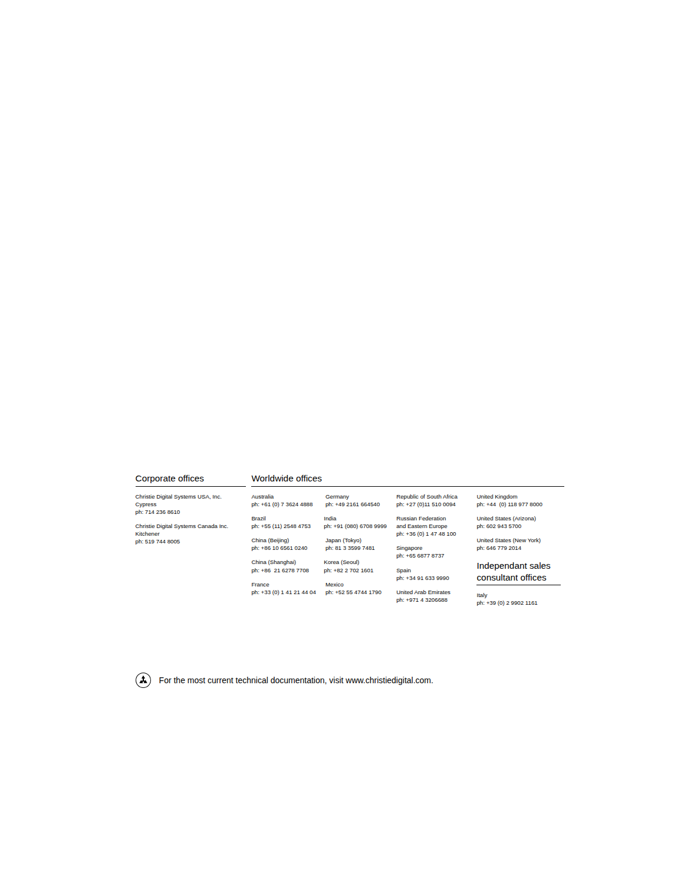Corporate offices
Christie Digital Systems USA, Inc.
Cypress
ph: 714 236 8610
Christie Digital Systems Canada Inc.
Kitchener
ph: 519 744 8005
Worldwide offices
Australia
ph: +61 (0) 7 3624 4888
Brazil
ph: +55 (11) 2548 4753
China (Beijing)
ph: +86 10 6561 0240
China (Shanghai)
ph: +86 21 6278 7708
France
ph: +33 (0) 1 41 21 44 04
Germany
ph: +49 2161 664540
India
ph: +91 (080) 6708 9999
Japan (Tokyo)
ph: 81 3 3599 7481
Korea (Seoul)
ph: +82 2 702 1601
Mexico
ph: +52 55 4744 1790
Republic of South Africa
ph: +27 (0)11 510 0094
Russian Federation
and Eastern Europe
ph: +36 (0) 1 47 48 100
Singapore
ph: +65 6877 8737
Spain
ph: +34 91 633 9990
United Arab Emirates
ph: +971 4 3206688
United Kingdom
ph: +44 (0) 118 977 8000
United States (Arizona)
ph: 602 943 5700
United States (New York)
ph: 646 779 2014
Independant sales
consultant offices
Italy
ph: +39 (0) 2 9902 1161
For the most current technical documentation, visit www.christiedigital.com.